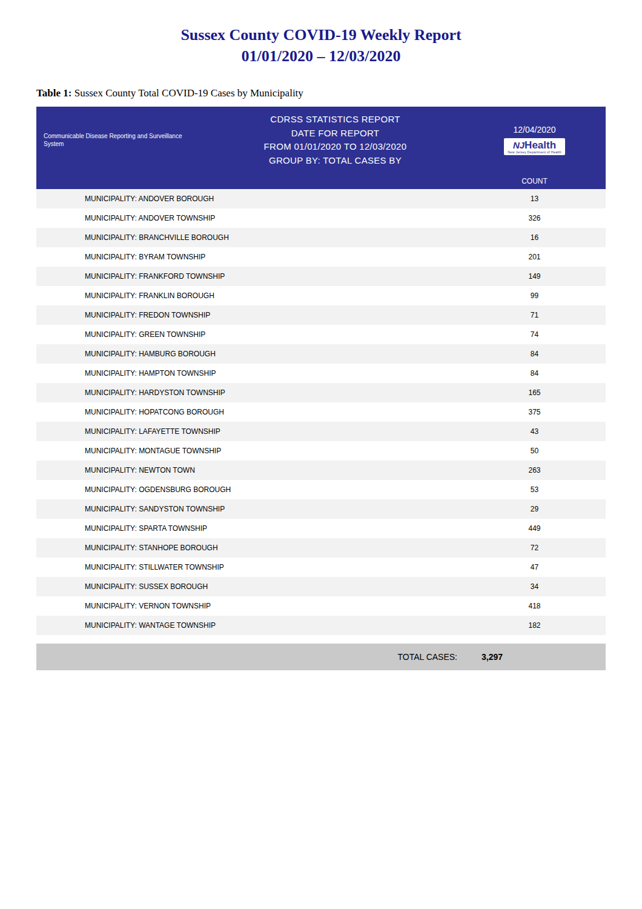Sussex County COVID-19 Weekly Report
01/01/2020 – 12/03/2020
Table 1: Sussex County Total COVID-19 Cases by Municipality
| Communicable Disease Reporting and Surveillance System | CDRSS STATISTICS REPORT DATE FOR REPORT FROM 01/01/2020 TO 12/03/2020 GROUP BY: TOTAL CASES BY | 12/04/2020 NJ Health New Jersey Department of Health |
| | | COUNT |
| MUNICIPALITY: ANDOVER BOROUGH | 13 |
| MUNICIPALITY: ANDOVER TOWNSHIP | 326 |
| MUNICIPALITY: BRANCHVILLE BOROUGH | 16 |
| MUNICIPALITY: BYRAM TOWNSHIP | 201 |
| MUNICIPALITY: FRANKFORD TOWNSHIP | 149 |
| MUNICIPALITY: FRANKLIN BOROUGH | 99 |
| MUNICIPALITY: FREDON TOWNSHIP | 71 |
| MUNICIPALITY: GREEN TOWNSHIP | 74 |
| MUNICIPALITY: HAMBURG BOROUGH | 84 |
| MUNICIPALITY: HAMPTON TOWNSHIP | 84 |
| MUNICIPALITY: HARDYSTON TOWNSHIP | 165 |
| MUNICIPALITY: HOPATCONG BOROUGH | 375 |
| MUNICIPALITY: LAFAYETTE TOWNSHIP | 43 |
| MUNICIPALITY: MONTAGUE TOWNSHIP | 50 |
| MUNICIPALITY: NEWTON TOWN | 263 |
| MUNICIPALITY: OGDENSBURG BOROUGH | 53 |
| MUNICIPALITY: SANDYSTON TOWNSHIP | 29 |
| MUNICIPALITY: SPARTA TOWNSHIP | 449 |
| MUNICIPALITY: STANHOPE BOROUGH | 72 |
| MUNICIPALITY: STILLWATER TOWNSHIP | 47 |
| MUNICIPALITY: SUSSEX BOROUGH | 34 |
| MUNICIPALITY: VERNON TOWNSHIP | 418 |
| MUNICIPALITY: WANTAGE TOWNSHIP | 182 |
| | TOTAL CASES: | 3,297 |